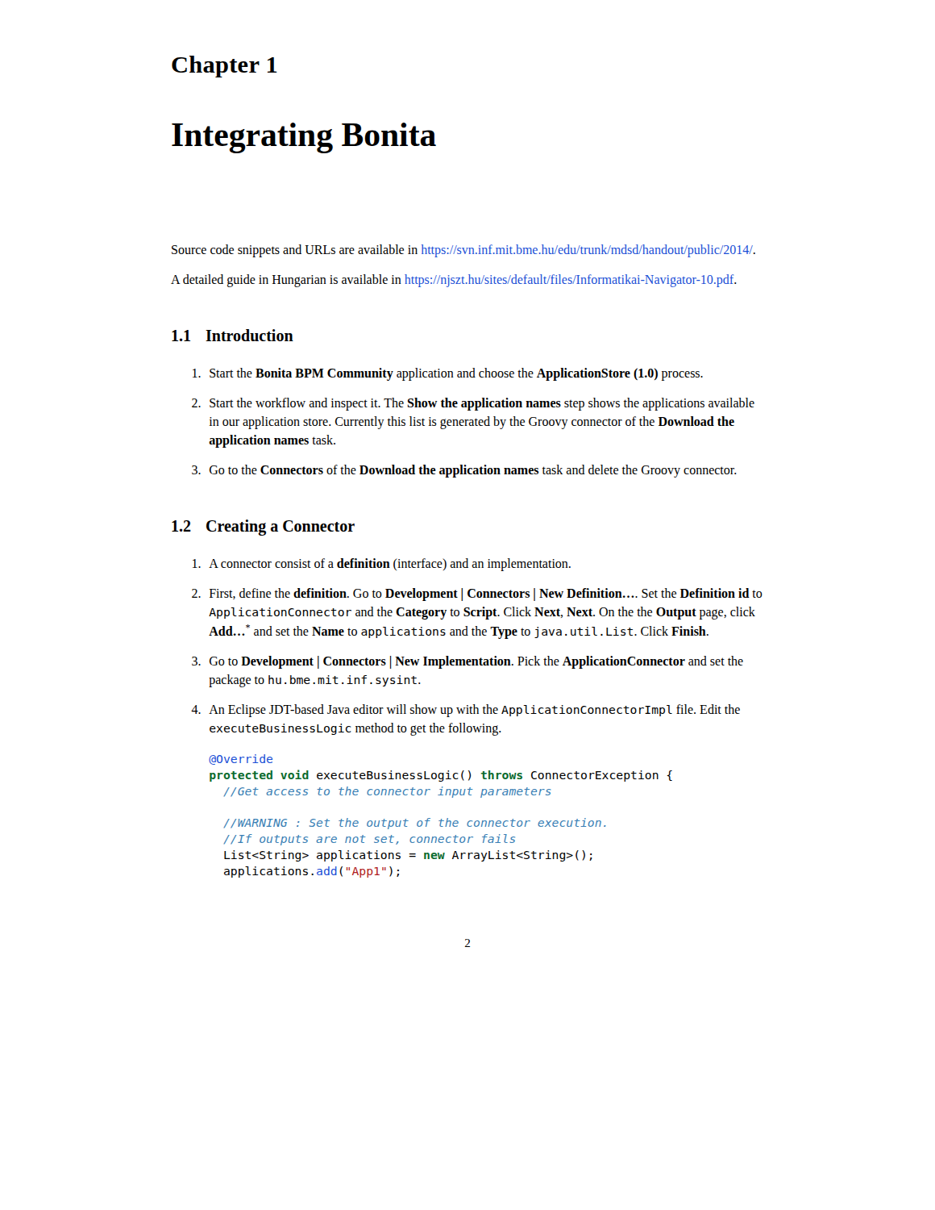Chapter 1
Integrating Bonita
Source code snippets and URLs are available in https://svn.inf.mit.bme.hu/edu/trunk/mdsd/handout/public/2014/.
A detailed guide in Hungarian is available in https://njszt.hu/sites/default/files/Informatikai-Navigator-10.pdf.
1.1 Introduction
Start the Bonita BPM Community application and choose the ApplicationStore (1.0) process.
Start the workflow and inspect it. The Show the application names step shows the applications available in our application store. Currently this list is generated by the Groovy connector of the Download the application names task.
Go to the Connectors of the Download the application names task and delete the Groovy connector.
1.2 Creating a Connector
A connector consist of a definition (interface) and an implementation.
First, define the definition. Go to Development | Connectors | New Definition…. Set the Definition id to ApplicationConnector and the Category to Script. Click Next, Next. On the the Output page, click Add…* and set the Name to applications and the Type to java.util.List. Click Finish.
Go to Development | Connectors | New Implementation. Pick the ApplicationConnector and set the package to hu.bme.mit.inf.sysint.
An Eclipse JDT-based Java editor will show up with the ApplicationConnectorImpl file. Edit the executeBusinessLogic method to get the following.
@Override
protected void executeBusinessLogic() throws ConnectorException {
  //Get access to the connector input parameters

  //WARNING : Set the output of the connector execution.
  //If outputs are not set, connector fails
  List<String> applications = new ArrayList<String>();
  applications.add("App1");
2